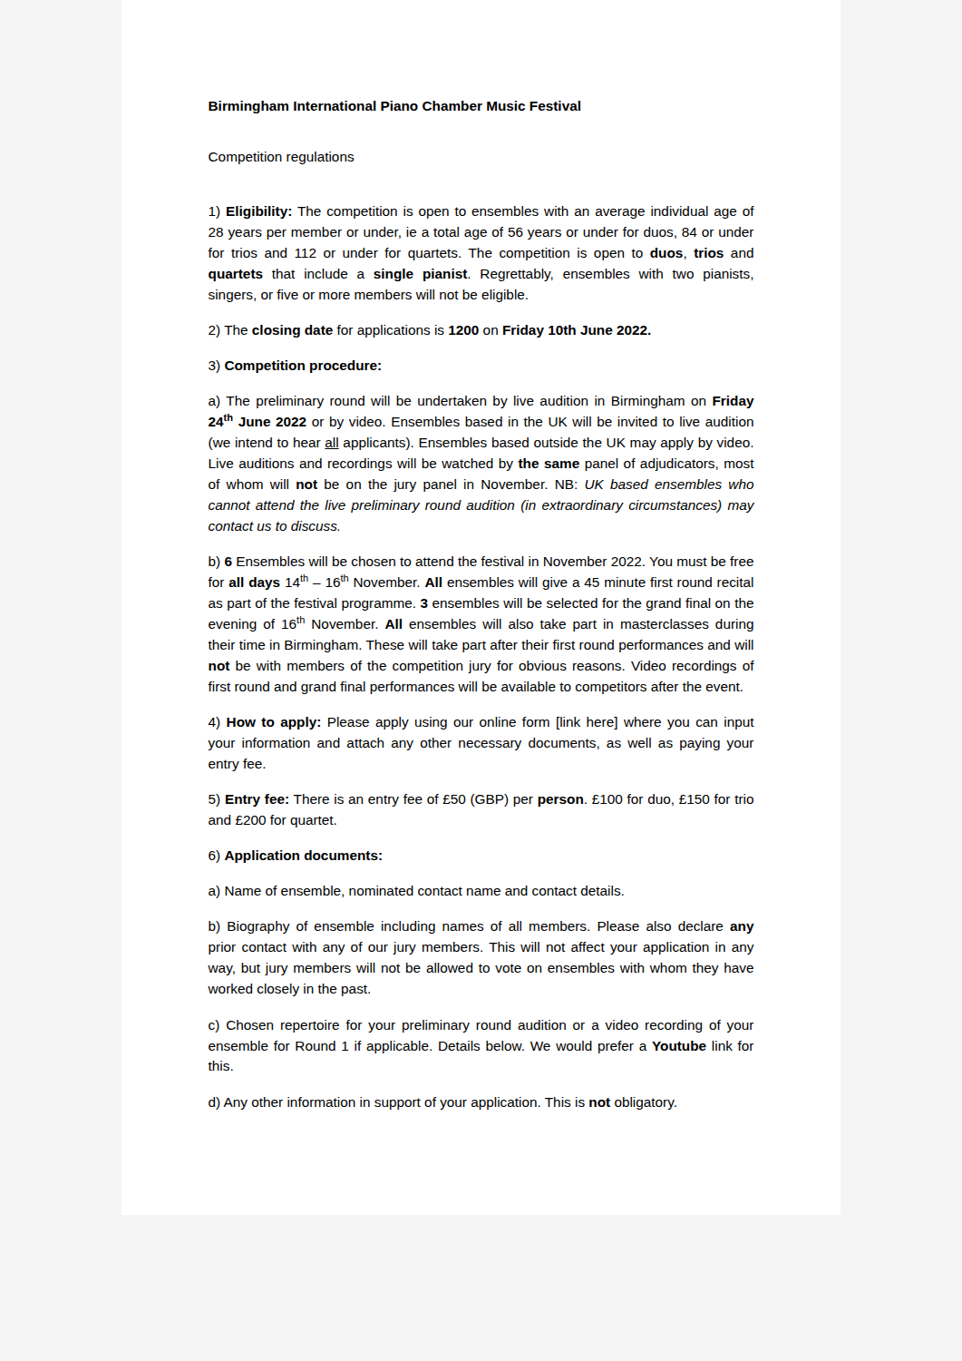Birmingham International Piano Chamber Music Festival
Competition regulations
1) Eligibility: The competition is open to ensembles with an average individual age of 28 years per member or under, ie a total age of 56 years or under for duos, 84 or under for trios and 112 or under for quartets. The competition is open to duos, trios and quartets that include a single pianist. Regrettably, ensembles with two pianists, singers, or five or more members will not be eligible.
2) The closing date for applications is 1200 on Friday 10th June 2022.
3) Competition procedure:
a) The preliminary round will be undertaken by live audition in Birmingham on Friday 24th June 2022 or by video. Ensembles based in the UK will be invited to live audition (we intend to hear all applicants). Ensembles based outside the UK may apply by video. Live auditions and recordings will be watched by the same panel of adjudicators, most of whom will not be on the jury panel in November. NB: UK based ensembles who cannot attend the live preliminary round audition (in extraordinary circumstances) may contact us to discuss.
b) 6 Ensembles will be chosen to attend the festival in November 2022. You must be free for all days 14th – 16th November. All ensembles will give a 45 minute first round recital as part of the festival programme. 3 ensembles will be selected for the grand final on the evening of 16th November. All ensembles will also take part in masterclasses during their time in Birmingham. These will take part after their first round performances and will not be with members of the competition jury for obvious reasons. Video recordings of first round and grand final performances will be available to competitors after the event.
4) How to apply: Please apply using our online form [link here] where you can input your information and attach any other necessary documents, as well as paying your entry fee.
5) Entry fee: There is an entry fee of £50 (GBP) per person. £100 for duo, £150 for trio and £200 for quartet.
6) Application documents:
a) Name of ensemble, nominated contact name and contact details.
b) Biography of ensemble including names of all members. Please also declare any prior contact with any of our jury members. This will not affect your application in any way, but jury members will not be allowed to vote on ensembles with whom they have worked closely in the past.
c) Chosen repertoire for your preliminary round audition or a video recording of your ensemble for Round 1 if applicable. Details below. We would prefer a Youtube link for this.
d) Any other information in support of your application. This is not obligatory.